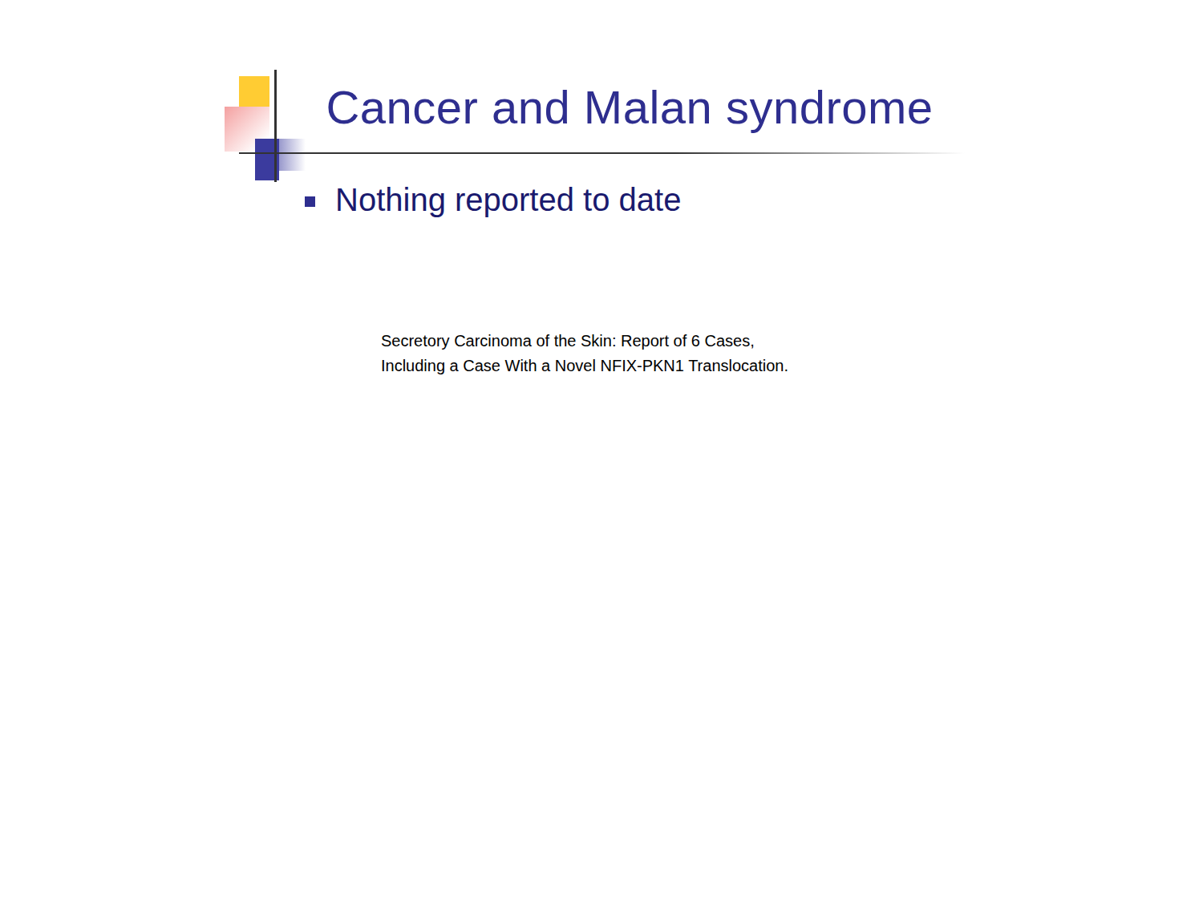Cancer and Malan syndrome
Nothing reported to date
Secretory Carcinoma of the Skin: Report of 6 Cases, Including a Case With a Novel NFIX-PKN1 Translocation.